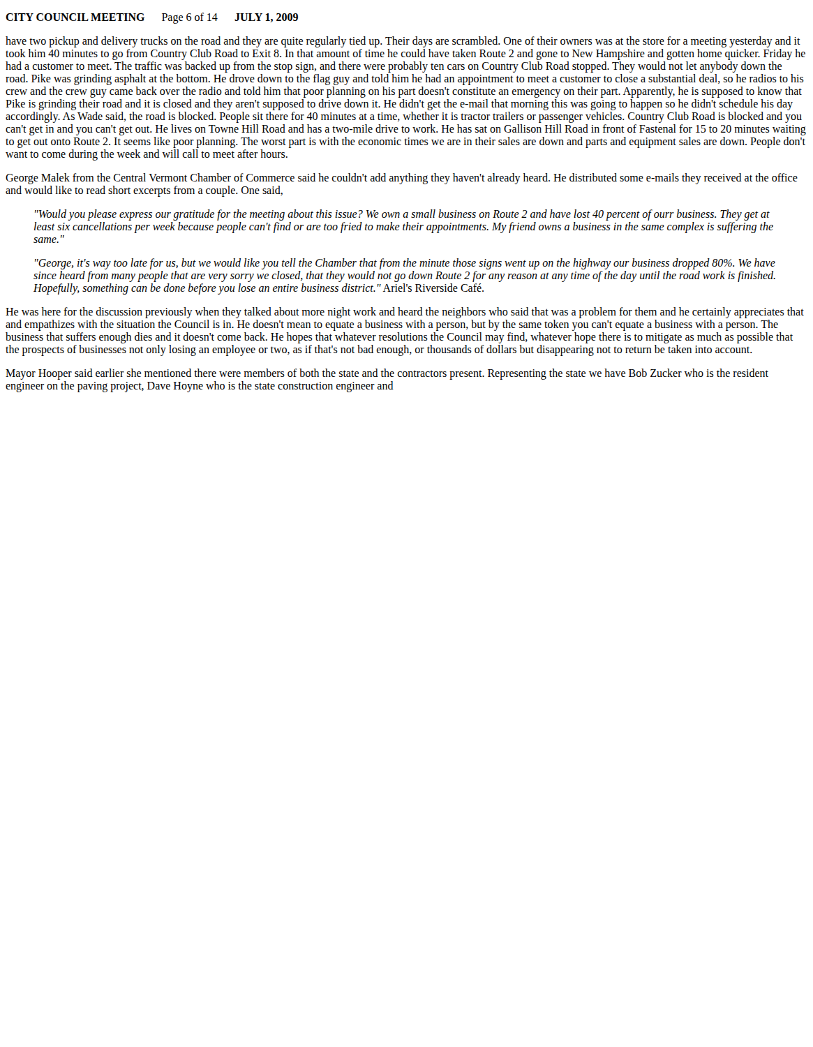CITY COUNCIL MEETING Page 6 of 14 JULY 1, 2009
have two pickup and delivery trucks on the road and they are quite regularly tied up. Their days are scrambled. One of their owners was at the store for a meeting yesterday and it took him 40 minutes to go from Country Club Road to Exit 8. In that amount of time he could have taken Route 2 and gone to New Hampshire and gotten home quicker. Friday he had a customer to meet. The traffic was backed up from the stop sign, and there were probably ten cars on Country Club Road stopped. They would not let anybody down the road. Pike was grinding asphalt at the bottom. He drove down to the flag guy and told him he had an appointment to meet a customer to close a substantial deal, so he radios to his crew and the crew guy came back over the radio and told him that poor planning on his part doesn't constitute an emergency on their part. Apparently, he is supposed to know that Pike is grinding their road and it is closed and they aren't supposed to drive down it. He didn't get the e-mail that morning this was going to happen so he didn't schedule his day accordingly. As Wade said, the road is blocked. People sit there for 40 minutes at a time, whether it is tractor trailers or passenger vehicles. Country Club Road is blocked and you can't get in and you can't get out. He lives on Towne Hill Road and has a two-mile drive to work. He has sat on Gallison Hill Road in front of Fastenal for 15 to 20 minutes waiting to get out onto Route 2. It seems like poor planning. The worst part is with the economic times we are in their sales are down and parts and equipment sales are down. People don't want to come during the week and will call to meet after hours.
George Malek from the Central Vermont Chamber of Commerce said he couldn't add anything they haven't already heard. He distributed some e-mails they received at the office and would like to read short excerpts from a couple. One said,
"Would you please express our gratitude for the meeting about this issue? We own a small business on Route 2 and have lost 40 percent of ourr business. They get at least six cancellations per week because people can't find or are too fried to make their appointments. My friend owns a business in the same complex is suffering the same."
"George, it's way too late for us, but we would like you tell the Chamber that from the minute those signs went up on the highway our business dropped 80%. We have since heard from many people that are very sorry we closed, that they would not go down Route 2 for any reason at any time of the day until the road work is finished. Hopefully, something can be done before you lose an entire business district." Ariel's Riverside Café.
He was here for the discussion previously when they talked about more night work and heard the neighbors who said that was a problem for them and he certainly appreciates that and empathizes with the situation the Council is in. He doesn't mean to equate a business with a person, but by the same token you can't equate a business with a person. The business that suffers enough dies and it doesn't come back. He hopes that whatever resolutions the Council may find, whatever hope there is to mitigate as much as possible that the prospects of businesses not only losing an employee or two, as if that's not bad enough, or thousands of dollars but disappearing not to return be taken into account.
Mayor Hooper said earlier she mentioned there were members of both the state and the contractors present. Representing the state we have Bob Zucker who is the resident engineer on the paving project, Dave Hoyne who is the state construction engineer and